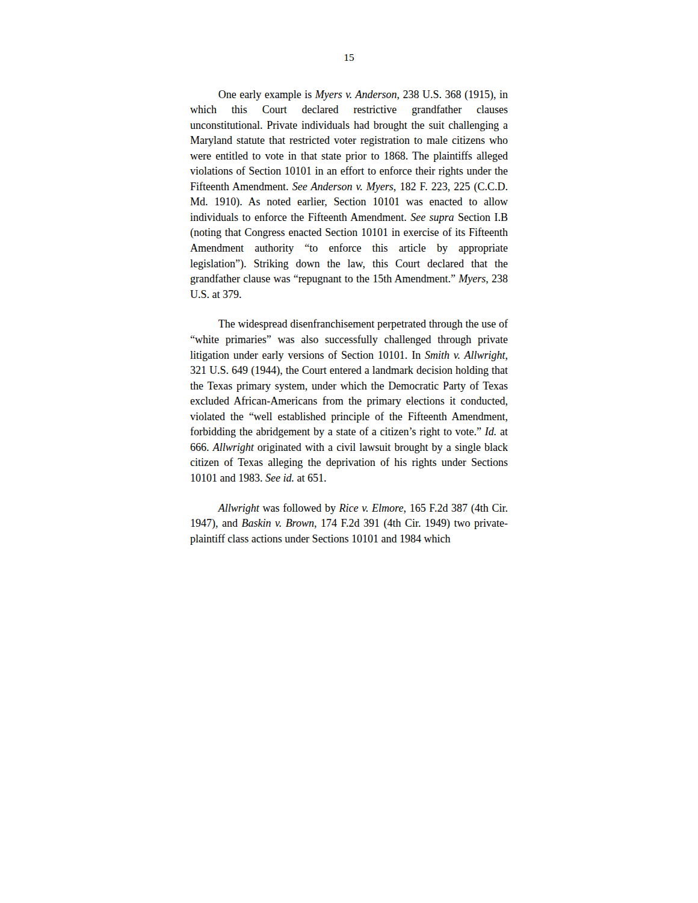15
One early example is Myers v. Anderson, 238 U.S. 368 (1915), in which this Court declared restrictive grandfather clauses unconstitutional. Private individuals had brought the suit challenging a Maryland statute that restricted voter registration to male citizens who were entitled to vote in that state prior to 1868. The plaintiffs alleged violations of Section 10101 in an effort to enforce their rights under the Fifteenth Amendment. See Anderson v. Myers, 182 F. 223, 225 (C.C.D. Md. 1910). As noted earlier, Section 10101 was enacted to allow individuals to enforce the Fifteenth Amendment. See supra Section I.B (noting that Congress enacted Section 10101 in exercise of its Fifteenth Amendment authority “to enforce this article by appropriate legislation”). Striking down the law, this Court declared that the grandfather clause was “repugnant to the 15th Amendment.” Myers, 238 U.S. at 379.
The widespread disenfranchisement perpetrated through the use of “white primaries” was also successfully challenged through private litigation under early versions of Section 10101. In Smith v. Allwright, 321 U.S. 649 (1944), the Court entered a landmark decision holding that the Texas primary system, under which the Democratic Party of Texas excluded African-Americans from the primary elections it conducted, violated the “well established principle of the Fifteenth Amendment, forbidding the abridgement by a state of a citizen’s right to vote.” Id. at 666. Allwright originated with a civil lawsuit brought by a single black citizen of Texas alleging the deprivation of his rights under Sections 10101 and 1983. See id. at 651.
Allwright was followed by Rice v. Elmore, 165 F.2d 387 (4th Cir. 1947), and Baskin v. Brown, 174 F.2d 391 (4th Cir. 1949) two private-plaintiff class actions under Sections 10101 and 1984 which